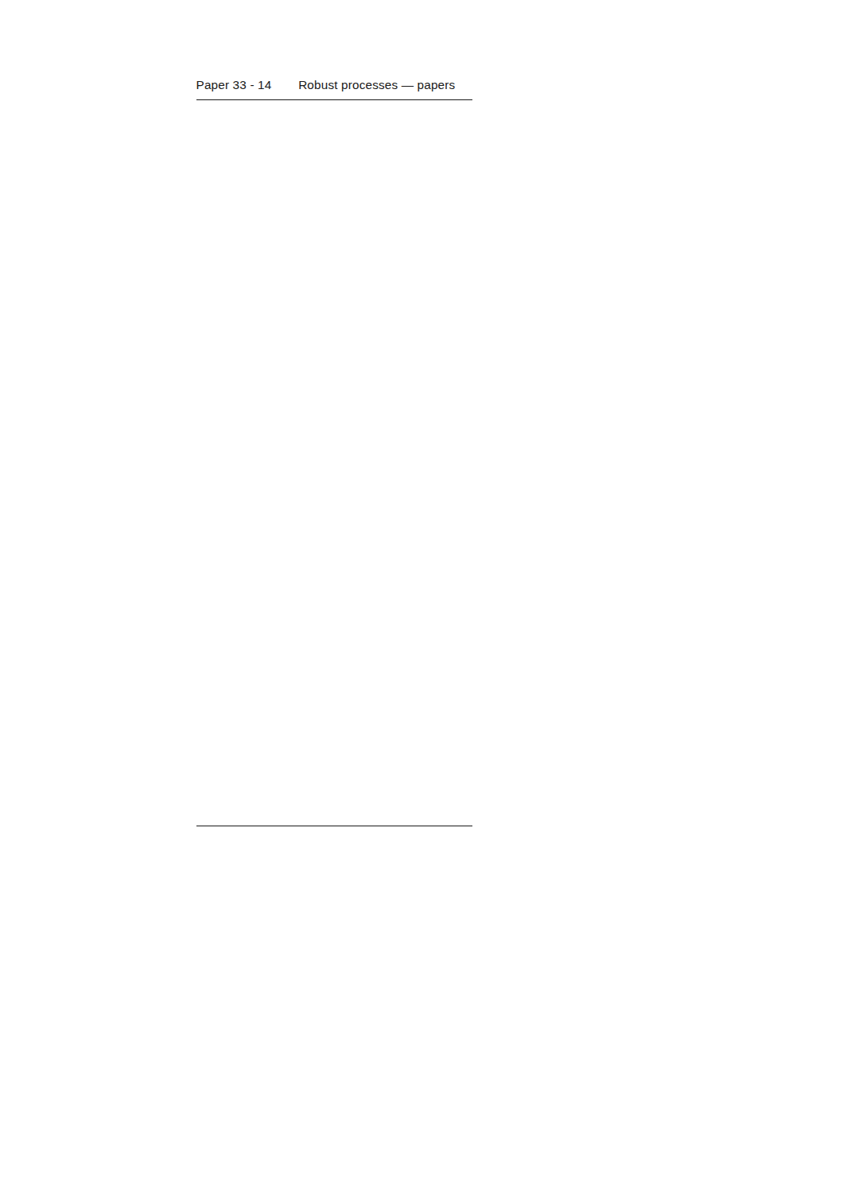Paper 33 - 14 Robust processes — papers